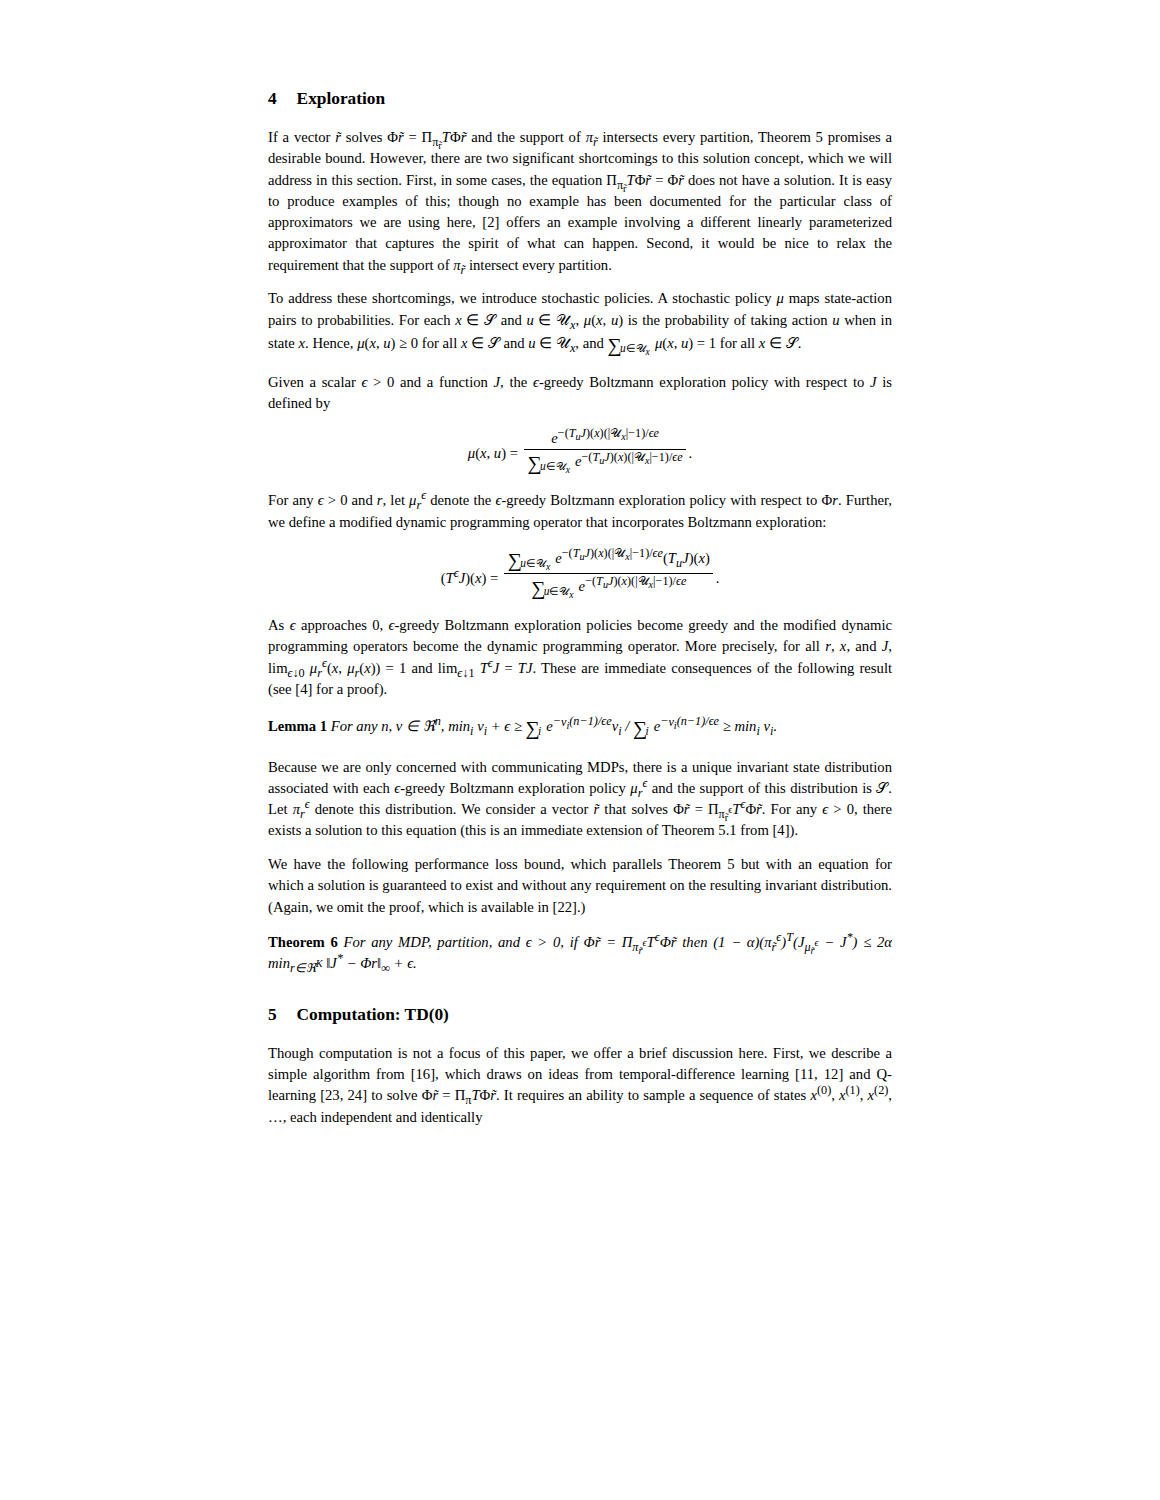4 Exploration
If a vector r̃ solves Φr̃ = Ππr̃TΦr̃ and the support of πr̃ intersects every partition, Theorem 5 promises a desirable bound. However, there are two significant shortcomings to this solution concept, which we will address in this section. First, in some cases, the equation Ππr̃TΦr̃ = Φr̃ does not have a solution. It is easy to produce examples of this; though no example has been documented for the particular class of approximators we are using here, [2] offers an example involving a different linearly parameterized approximator that captures the spirit of what can happen. Second, it would be nice to relax the requirement that the support of πr̃ intersect every partition.
To address these shortcomings, we introduce stochastic policies. A stochastic policy μ maps state-action pairs to probabilities. For each x ∈ 𝒮 and u ∈ 𝒰x, μ(x, u) is the probability of taking action u when in state x. Hence, μ(x, u) ≥ 0 for all x ∈ 𝒮 and u ∈ 𝒰x, and ∑u∈𝒰x μ(x, u) = 1 for all x ∈ 𝒮.
Given a scalar ϵ > 0 and a function J, the ϵ-greedy Boltzmann exploration policy with respect to J is defined by
μ(x, u) = e−(TuJ)(x)(|𝒰x|−1)/ϵe∑u∈𝒰x e−(TuJ)(x)(|𝒰x|−1)/ϵe.
For any ϵ > 0 and r, let μrϵ denote the ϵ-greedy Boltzmann exploration policy with respect to Φr. Further, we define a modified dynamic programming operator that incorporates Boltzmann exploration:
(TϵJ)(x) = ∑u∈𝒰x e−(TuJ)(x)(|𝒰x|−1)/ϵe(TuJ)(x)∑u∈𝒰x e−(TuJ)(x)(|𝒰x|−1)/ϵe.
As ϵ approaches 0, ϵ-greedy Boltzmann exploration policies become greedy and the modified dynamic programming operators become the dynamic programming operator. More precisely, for all r, x, and J, limϵ↓0 μrϵ(x, μr(x)) = 1 and limϵ↓1 TϵJ = TJ. These are immediate consequences of the following result (see [4] for a proof).
Lemma 1 For any n, v ∈ ℜn, mini vi + ϵ ≥ ∑i e−vi(n−1)/ϵevi / ∑i e−vi(n−1)/ϵe ≥ mini vi.
Because we are only concerned with communicating MDPs, there is a unique invariant state distribution associated with each ϵ-greedy Boltzmann exploration policy μrϵ and the support of this distribution is 𝒮. Let πrϵ denote this distribution. We consider a vector r̃ that solves Φr̃ = Ππr̃ϵTϵ Φr̃. For any ϵ > 0, there exists a solution to this equation (this is an immediate extension of Theorem 5.1 from [4]).
We have the following performance loss bound, which parallels Theorem 5 but with an equation for which a solution is guaranteed to exist and without any requirement on the resulting invariant distribution. (Again, we omit the proof, which is available in [22].)
Theorem 6 For any MDP, partition, and ϵ > 0, if Φr̃ = Ππr̃ϵTϵ Φr̃ then (1 − α)(πr̃ϵ)T(Jμr̃ϵ − J*) ≤ 2α minr∈ℜK ‖J* − Φr‖∞ + ϵ.
5 Computation: TD(0)
Though computation is not a focus of this paper, we offer a brief discussion here. First, we describe a simple algorithm from [16], which draws on ideas from temporal-difference learning [11, 12] and Q-learning [23, 24] to solve Φr̃ = ΠπTΦr̃. It requires an ability to sample a sequence of states x(0), x(1), x(2), …, each independent and identically